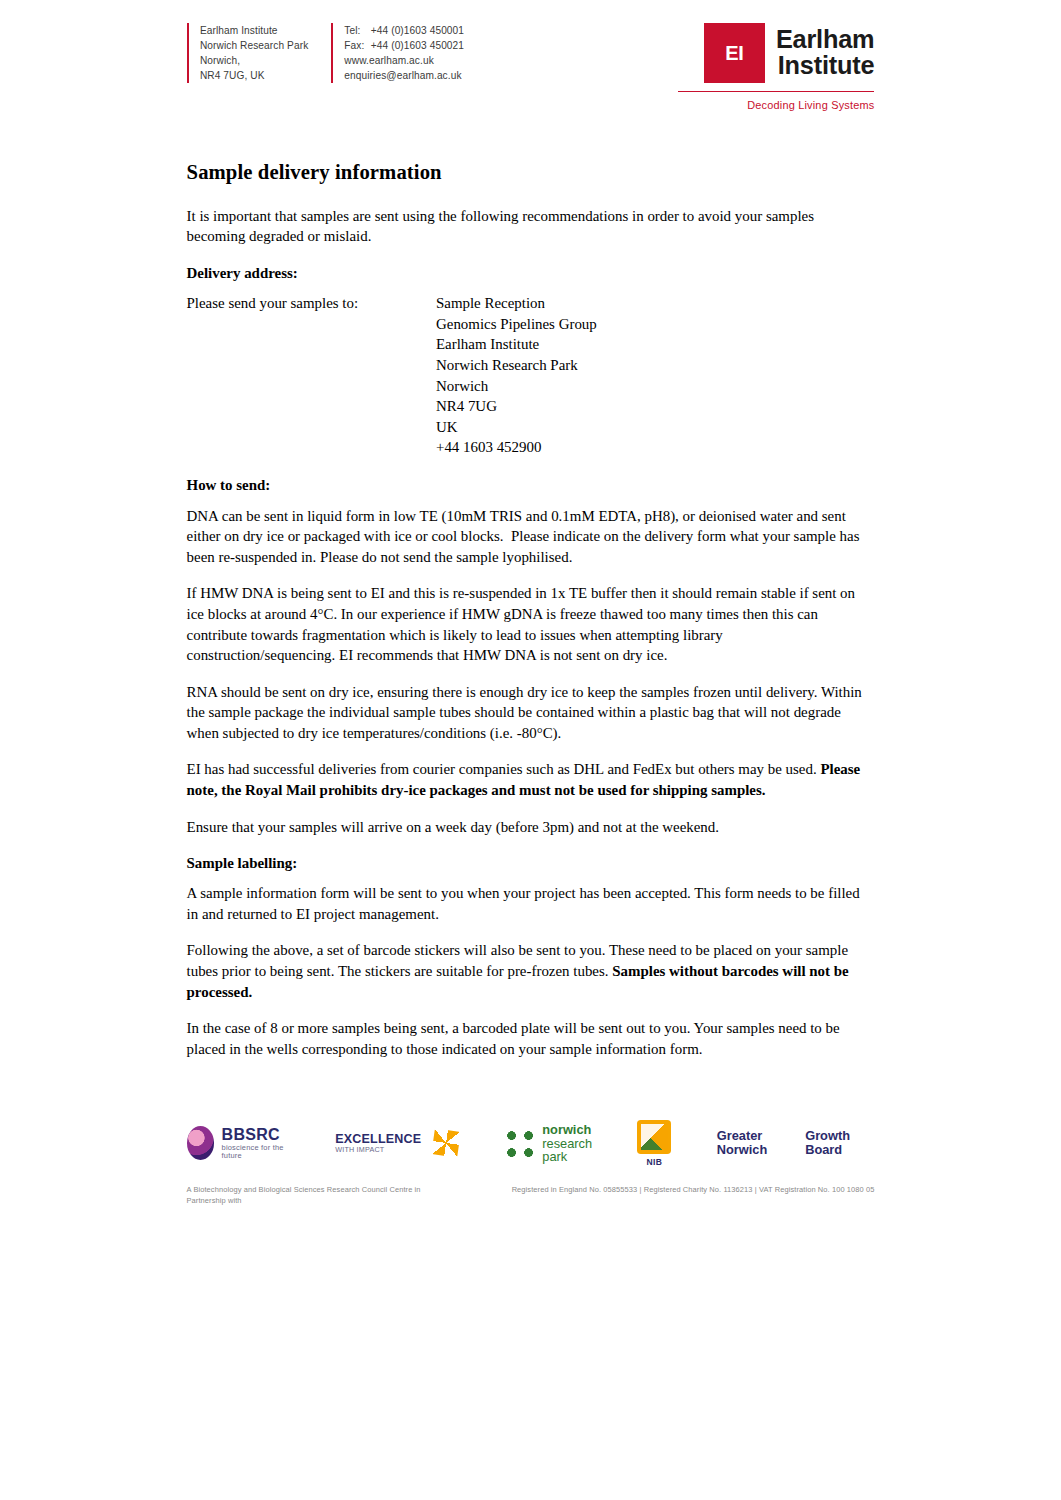Earlham Institute
Norwich Research Park
Norwich,
NR4 7UG, UK
Tel:+44 (0)1603 450001
Fax:+44 (0)1603 450021
www.earlham.ac.uk
enquiries@earlham.ac.uk
EI
Earlham
Institute
Decoding Living Systems
Sample delivery information
It is important that samples are sent using the following recommendations in order to avoid your samples becoming degraded or mislaid.
Delivery address:
Please send your samples to:
Sample Reception
Genomics Pipelines Group
Earlham Institute
Norwich Research Park
Norwich
NR4 7UG
UK
+44 1603 452900
How to send:
DNA can be sent in liquid form in low TE (10mM TRIS and 0.1mM EDTA, pH8), or deionised water and sent either on dry ice or packaged with ice or cool blocks. Please indicate on the delivery form what your sample has been re-suspended in. Please do not send the sample lyophilised.
If HMW DNA is being sent to EI and this is re-suspended in 1x TE buffer then it should remain stable if sent on ice blocks at around 4°C. In our experience if HMW gDNA is freeze thawed too many times then this can contribute towards fragmentation which is likely to lead to issues when attempting library construction/sequencing. EI recommends that HMW DNA is not sent on dry ice.
RNA should be sent on dry ice, ensuring there is enough dry ice to keep the samples frozen until delivery. Within the sample package the individual sample tubes should be contained within a plastic bag that will not degrade when subjected to dry ice temperatures/conditions (i.e. -80°C).
EI has had successful deliveries from courier companies such as DHL and FedEx but others may be used. Please note, the Royal Mail prohibits dry-ice packages and must not be used for shipping samples.
Ensure that your samples will arrive on a week day (before 3pm) and not at the weekend.
Sample labelling:
A sample information form will be sent to you when your project has been accepted. This form needs to be filled in and returned to EI project management.
Following the above, a set of barcode stickers will also be sent to you. These need to be placed on your sample tubes prior to being sent. The stickers are suitable for pre-frozen tubes. Samples without barcodes will not be processed.
In the case of 8 or more samples being sent, a barcoded plate will be sent out to you. Your samples need to be placed in the wells corresponding to those indicated on your sample information form.
BBSRC
bioscience for the future
EXCELLENCE
WITH IMPACT
norwich
research
park
NIB
Greater Norwich
Growth Board
A Biotechnology and Biological Sciences Research Council Centre in Partnership with
Registered in England No. 05855533 | Registered Charity No. 1136213 | VAT Registration No. 100 1080 05